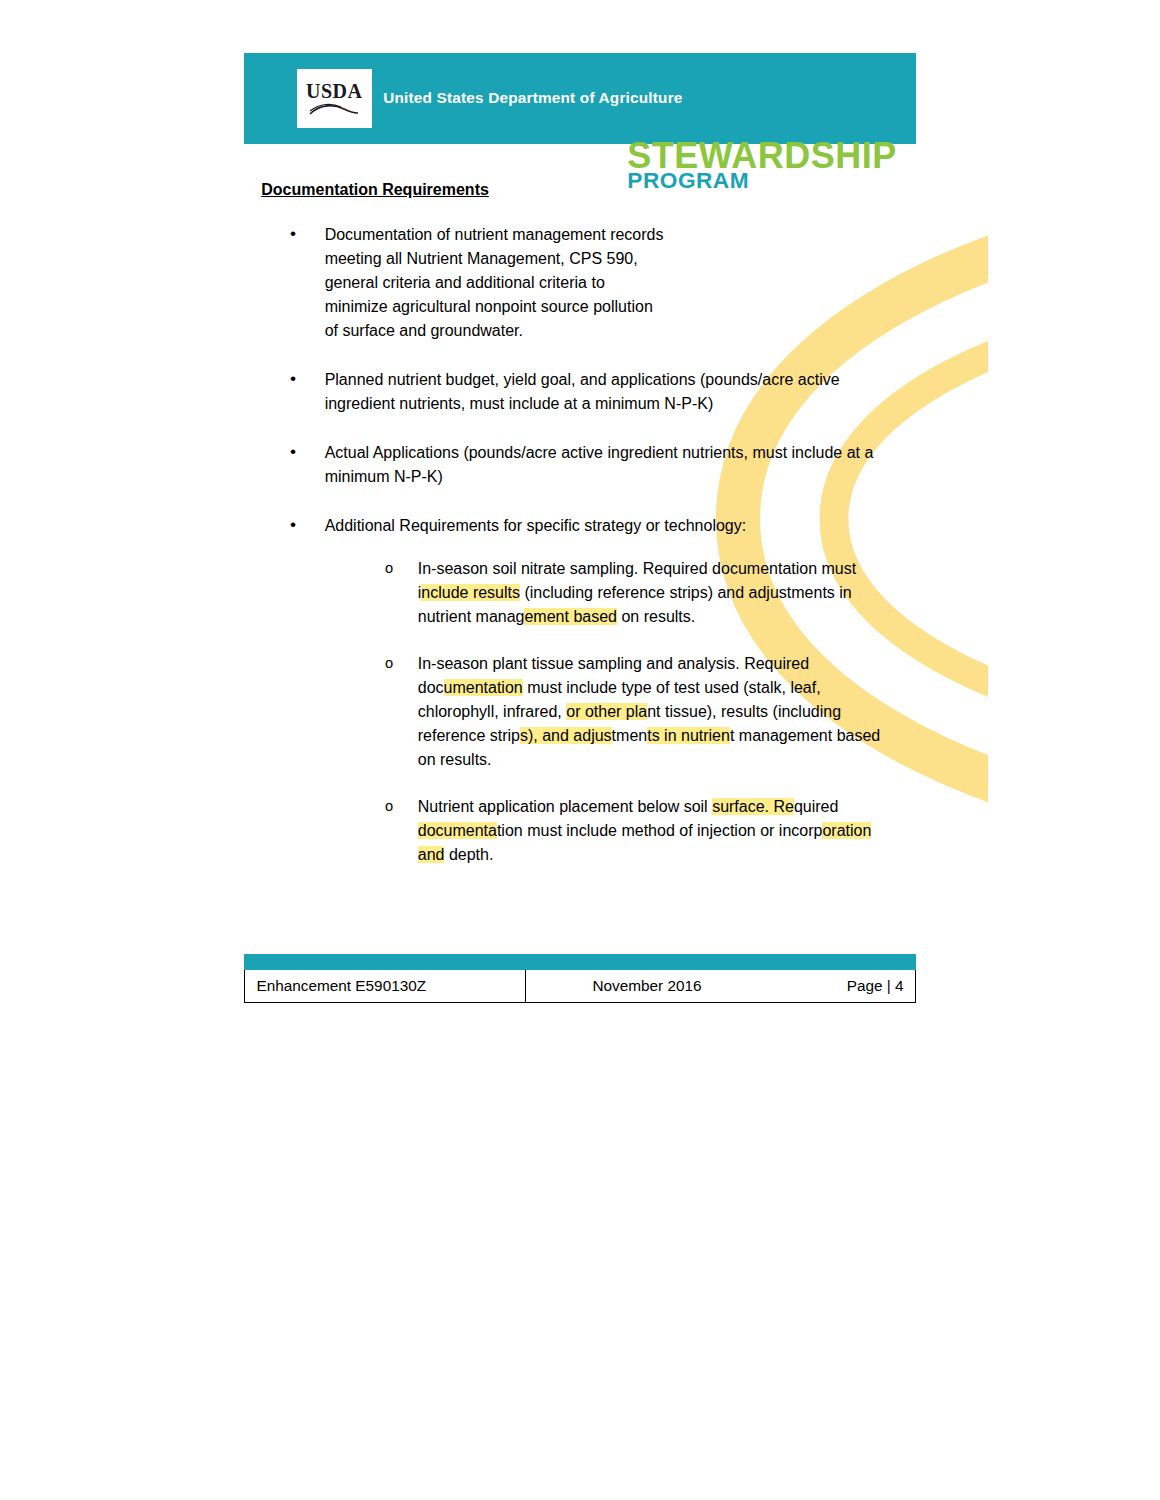USDA
United States Department of Agriculture
CONSERVATION
STEWARDSHIP
PROGRAM
Documentation Requirements
Documentation of nutrient management records
meeting all Nutrient Management, CPS 590,
general criteria and additional criteria to minimize agricultural nonpoint source pollution of surface and groundwater.
Planned nutrient budget, yield goal, and applications (pounds/acre active ingredient nutrients, must include at a minimum N-P-K)
Actual Applications (pounds/acre active ingredient nutrients, must include at a minimum N-P-K)
Additional Requirements for specific strategy or technology:
In-season soil nitrate sampling. Required documentation must include results (including reference strips) and adjustments in nutrient management based on results.
In-season plant tissue sampling and analysis. Required documentation must include type of test used (stalk, leaf, chlorophyll, infrared, or other plant tissue), results (including reference strips), and adjustments in nutrient management based on results.
Nutrient application placement below soil surface. Required documentation must include method of injection or incorporation and depth.
Enhancement E590130Z
November 2016
Page | 4